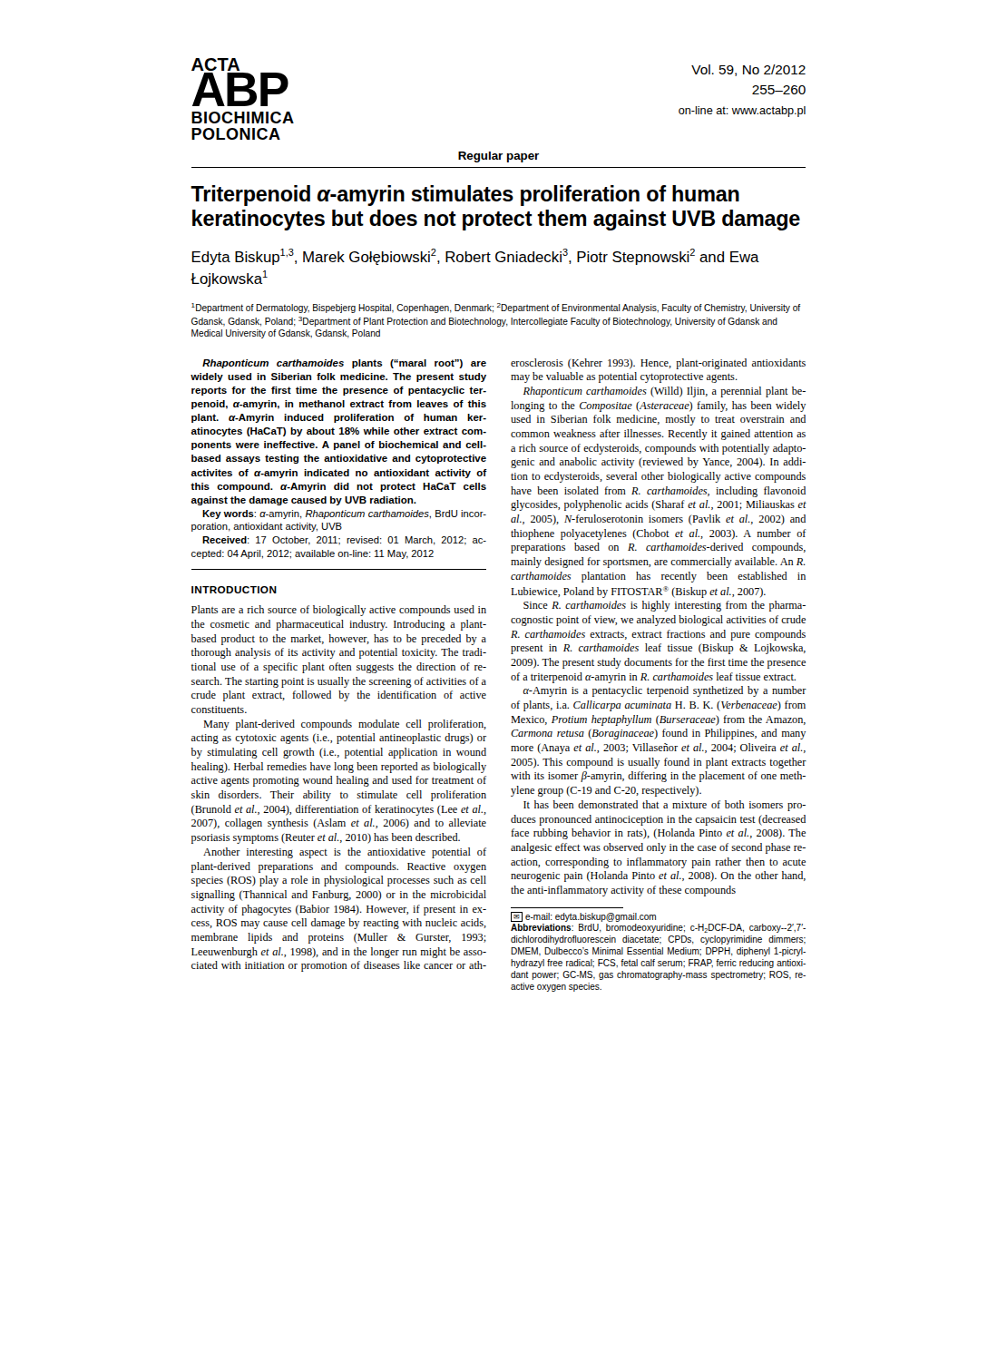ACTA ABP BIOCHIMICA POLONICA
Vol. 59, No 2/2012
255–260
on-line at: www.actabp.pl
Regular paper
Triterpenoid α-amyrin stimulates proliferation of human keratinocytes but does not protect them against UVB damage
Edyta Biskup1,3, Marek Gołębiowski2, Robert Gniadecki3, Piotr Stepnowski2 and Ewa Łojkowska1
1Department of Dermatology, Bispebjerg Hospital, Copenhagen, Denmark; 2Department of Environmental Analysis, Faculty of Chemistry, University of Gdansk, Gdansk, Poland; 3Department of Plant Protection and Biotechnology, Intercollegiate Faculty of Biotechnology, University of Gdansk and Medical University of Gdansk, Gdansk, Poland
Rhaponticum carthamoides plants (“maral root”) are widely used in Siberian folk medicine. The present study reports for the first time the presence of pentacyclic terpenoid, α-amyrin, in methanol extract from leaves of this plant. α-Amyrin induced proliferation of human keratinocytes (HaCaT) by about 18% while other extract components were ineffective. A panel of biochemical and cell-based assays testing the antioxidative and cytoprotective activites of α-amyrin indicated no antioxidant activity of this compound. α-Amyrin did not protect HaCaT cells against the damage caused by UVB radiation.
Key words: α-amyrin, Rhaponticum carthamoides, BrdU incorporation, antioxidant activity, UVB
Received: 17 October, 2011; revised: 01 March, 2012; accepted: 04 April, 2012; available on-line: 11 May, 2012
INTRODUCTION
Plants are a rich source of biologically active compounds used in the cosmetic and pharmaceutical industry. Introducing a plant-based product to the market, however, has to be preceded by a thorough analysis of its activity and potential toxicity. The traditional use of a specific plant often suggests the direction of research. The starting point is usually the screening of activities of a crude plant extract, followed by the identification of active constituents.
Many plant-derived compounds modulate cell proliferation, acting as cytotoxic agents (i.e., potential antineoplastic drugs) or by stimulating cell growth (i.e., potential application in wound healing). Herbal remedies have long been reported as biologically active agents promoting wound healing and used for treatment of skin disorders. Their ability to stimulate cell proliferation (Brunold et al., 2004), differentiation of keratinocytes (Lee et al., 2007), collagen synthesis (Aslam et al., 2006) and to alleviate psoriasis symptoms (Reuter et al., 2010) has been described.
Another interesting aspect is the antioxidative potential of plant-derived preparations and compounds. Reactive oxygen species (ROS) play a role in physiological processes such as cell signalling (Thannical and Fanburg, 2000) or in the microbicidal activity of phagocytes (Babior 1984). However, if present in excess, ROS may cause cell damage by reacting with nucleic acids, membrane lipids and proteins (Muller & Gurster, 1993; Leeuwenburgh et al., 1998), and in the longer run might be associated with initiation or promotion of diseases like cancer or atherosclerosis (Kehrer 1993). Hence, plant-originated antioxidants may be valuable as potential cytoprotective agents.
Rhaponticum carthamoides (Willd) Iljin, a perennial plant belonging to the Compositae (Asteraceae) family, has been widely used in Siberian folk medicine, mostly to treat overstrain and common weakness after illnesses. Recently it gained attention as a rich source of ecdysteroids, compounds with potentially adaptogenic and anabolic activity (reviewed by Yance, 2004). In addition to ecdysteroids, several other biologically active compounds have been isolated from R. carthamoides, including flavonoid glycosides, polyphenolic acids (Sharaf et al., 2001; Miliauskas et al., 2005), N-feruloserotonin isomers (Pavlik et al., 2002) and thiophene polyacetylenes (Chobot et al., 2003). A number of preparations based on R. carthamoides-derived compounds, mainly designed for sportsmen, are commercially available. An R. carthamoides plantation has recently been established in Lubiewice, Poland by FITOSTAR® (Biskup et al., 2007).
Since R. carthamoides is highly interesting from the pharmacognostic point of view, we analyzed biological activities of crude R. carthamoides extracts, extract fractions and pure compounds present in R. carthamoides leaf tissue (Biskup & Lojkowska, 2009). The present study documents for the first time the presence of a triterpenoid α-amyrin in R. carthamoides leaf tissue extract.
α-Amyrin is a pentacyclic terpenoid synthetized by a number of plants, i.a. Callicarpa acuminata H. B. K. (Verbenaceae) from Mexico, Protium heptaphyllum (Burseraceae) from the Amazon, Carmona retusa (Boraginaceae) found in Philippines, and many more (Anaya et al., 2003; Villaseñor et al., 2004; Oliveira et al., 2005). This compound is usually found in plant extracts together with its isomer β-amyrin, differing in the placement of one methylene group (C-19 and C-20, respectively).
It has been demonstrated that a mixture of both isomers produces pronounced antinociception in the capsaicin test (decreased face rubbing behavior in rats), (Holanda Pinto et al., 2008). The analgesic effect was observed only in the case of second phase reaction, corresponding to inflammatory pain rather then to acute neurogenic pain (Holanda Pinto et al., 2008). On the other hand, the anti-inflammatory activity of these compounds
✉e-mail: edyta.biskup@gmail.com
Abbreviations: BrdU, bromodeoxyuridine; c-H2DCF-DA, carboxy--2′,7′-dichlorodihydrofluorescein diacetate; CPDs, cyclopyrimidine dimmers; DMEM, Dulbecco’s Minimal Essential Medium; DPPH, diphenyl 1-picrylhydrazyl free radical; FCS, fetal calf serum; FRAP, ferric reducing antioxidant power; GC-MS, gas chromatography-mass spectrometry; ROS, reactive oxygen species.